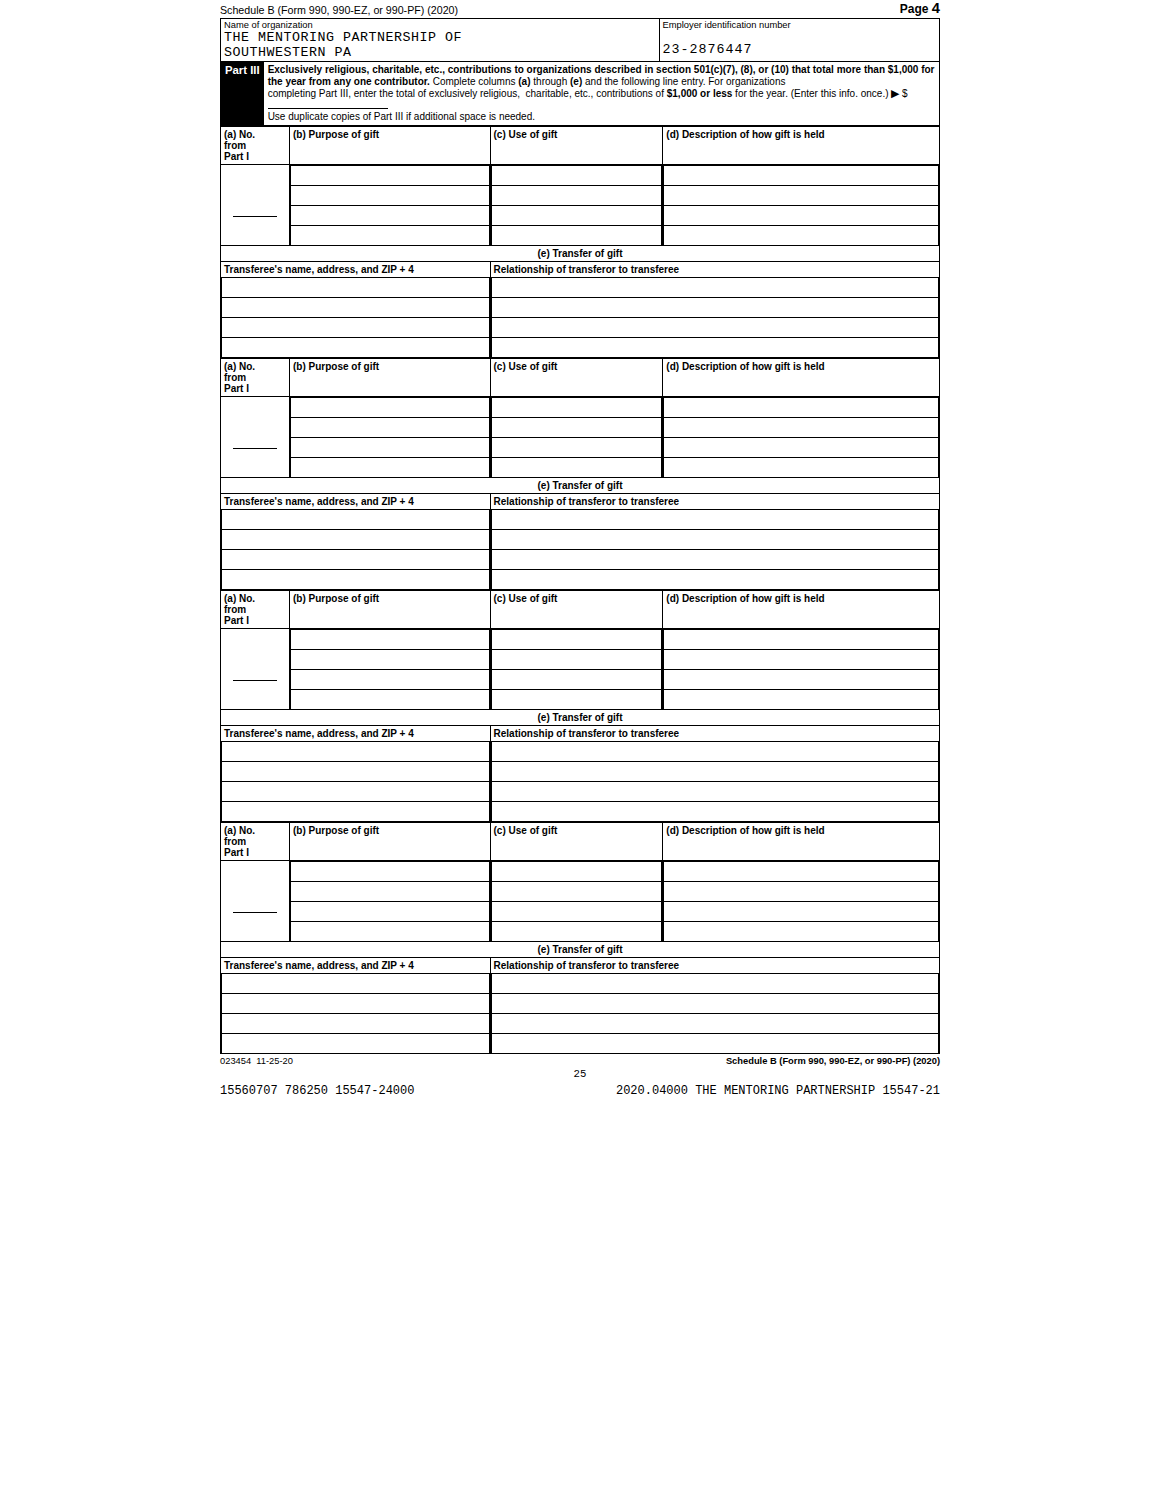Schedule B (Form 990, 990-EZ, or 990-PF) (2020)
Page 4
| Name of organization THE MENTORING PARTNERSHIP OF SOUTHWESTERN PA | Employer identification number 23-2876447 |
Part III
Exclusively religious, charitable, etc., contributions to organizations described in section 501(c)(7), (8), or (10) that total more than $1,000 for the year from any one contributor. Complete columns (a) through (e) and the following line entry. For organizations
completing Part III, enter the total of exclusively religious, charitable, etc., contributions of $1,000 or less for the year. (Enter this info. once.) ▶ $
Use duplicate copies of Part III if additional space is needed.
| (a) No. from Part I | (b) Purpose of gift | (c) Use of gift | (d) Description of how gift is held |
| (e) Transfer of gift |
| Transferee's name, address, and ZIP + 4 | Relationship of transferor to transferee |
| (a) No. from Part I | (b) Purpose of gift | (c) Use of gift | (d) Description of how gift is held |
| (e) Transfer of gift |
| Transferee's name, address, and ZIP + 4 | Relationship of transferor to transferee |
| (a) No. from Part I | (b) Purpose of gift | (c) Use of gift | (d) Description of how gift is held |
| (e) Transfer of gift |
| Transferee's name, address, and ZIP + 4 | Relationship of transferor to transferee |
| (a) No. from Part I | (b) Purpose of gift | (c) Use of gift | (d) Description of how gift is held |
| (e) Transfer of gift |
| Transferee's name, address, and ZIP + 4 | Relationship of transferor to transferee |
023454 11-25-20
Schedule B (Form 990, 990-EZ, or 990-PF) (2020)
25
15560707 786250 15547-24000
2020.04000 THE MENTORING PARTNERSHIP 15547-21